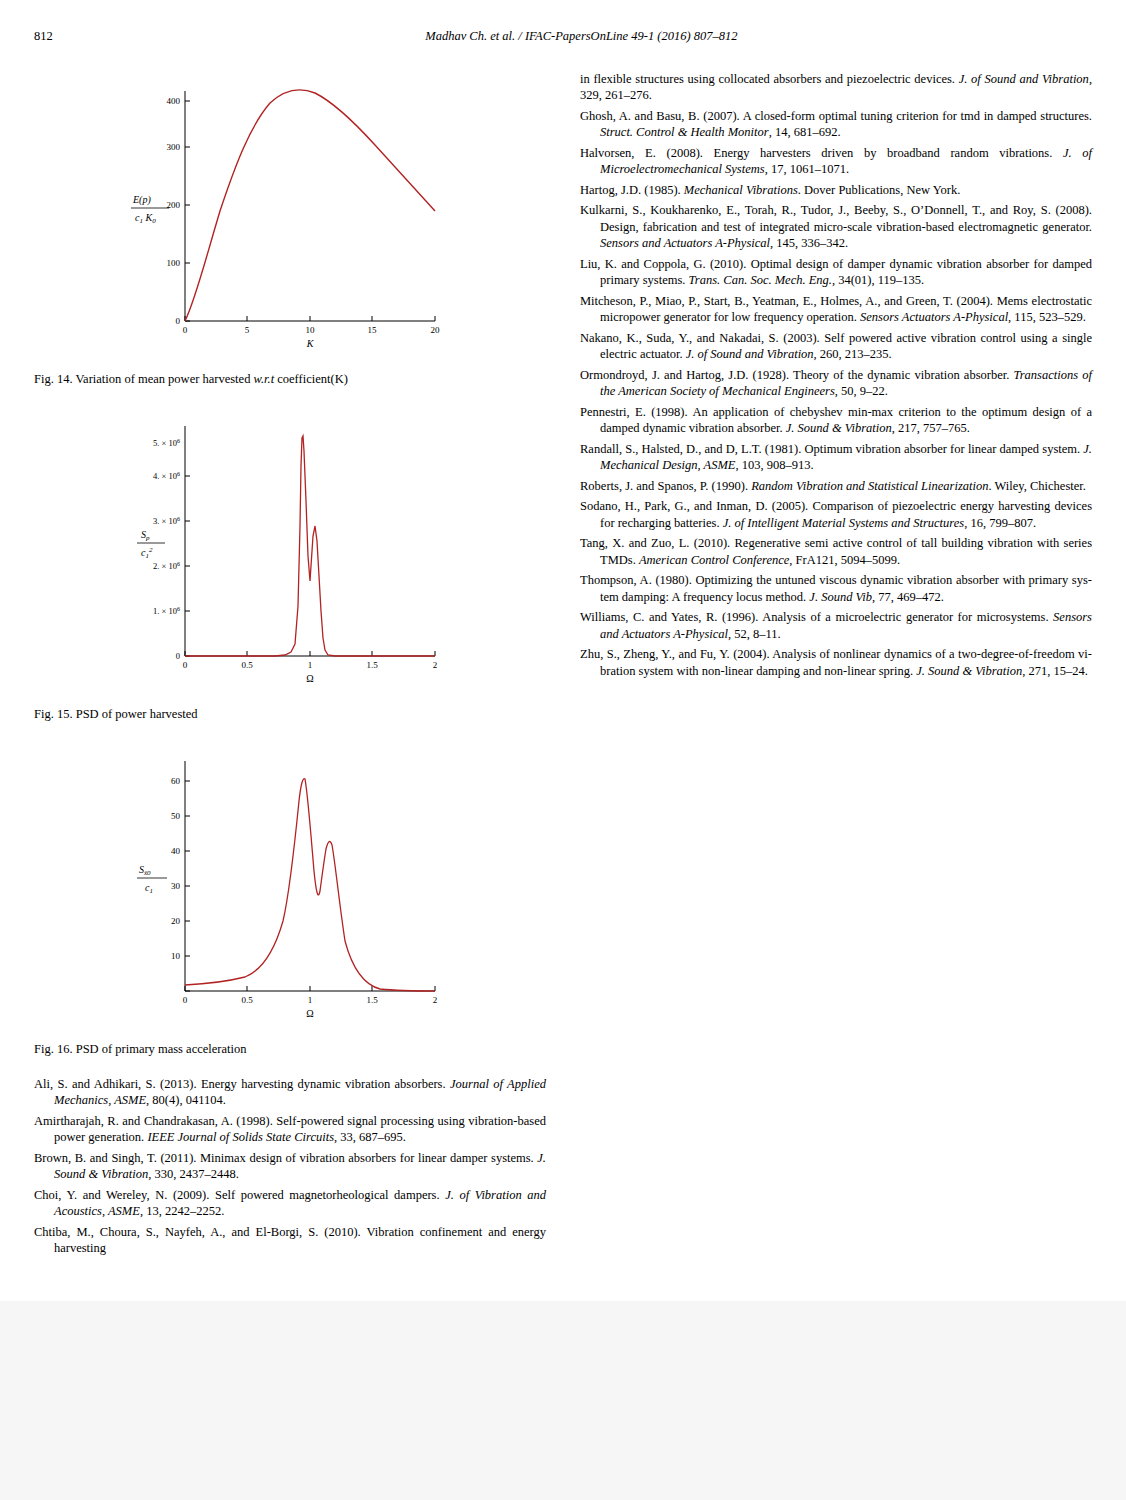812 Madhav Ch. et al. / IFAC-PapersOnLine 49-1 (2016) 807–812
0 5 10 15 20 K 0 100 200 300 400 E(p) c1 K0
Fig. 14. Variation of mean power harvested w.r.t coefficient(K)
0 0.5 1 1.5 2 Ω 0 1. × 106 2. × 106 3. × 106 4. × 106 5. × 106 Sp c12
Fig. 15. PSD of power harvested
0 0.5 1 1.5 2 Ω 10 20 30 40 50 60 Sẍ0 c1
Fig. 16. PSD of primary mass acceleration
Ali, S. and Adhikari, S. (2013). Energy harvesting dynamic vibration absorbers. Journal of Applied Mechanics, ASME, 80(4), 041104.
Amirtharajah, R. and Chandrakasan, A. (1998). Self-powered signal processing using vibration-based power generation. IEEE Journal of Solids State Circuits, 33, 687–695.
Brown, B. and Singh, T. (2011). Minimax design of vibration absorbers for linear damper systems. J. Sound & Vibration, 330, 2437–2448.
Choi, Y. and Wereley, N. (2009). Self powered magnetorheological dampers. J. of Vibration and Acoustics, ASME, 13, 2242–2252.
Chtiba, M., Choura, S., Nayfeh, A., and El-Borgi, S. (2010). Vibration confinement and energy harvesting
in flexible structures using collocated absorbers and piezoelectric devices. J. of Sound and Vibration, 329, 261–276.
Ghosh, A. and Basu, B. (2007). A closed-form optimal tuning criterion for tmd in damped structures. Struct. Control & Health Monitor, 14, 681–692.
Halvorsen, E. (2008). Energy harvesters driven by broadband random vibrations. J. of Microelectromechanical Systems, 17, 1061–1071.
Hartog, J.D. (1985). Mechanical Vibrations. Dover Publications, New York.
Kulkarni, S., Koukharenko, E., Torah, R., Tudor, J., Beeby, S., O’Donnell, T., and Roy, S. (2008). Design, fabrication and test of integrated micro-scale vibration-based electromagnetic generator. Sensors and Actuators A-Physical, 145, 336–342.
Liu, K. and Coppola, G. (2010). Optimal design of damper dynamic vibration absorber for damped primary systems. Trans. Can. Soc. Mech. Eng., 34(01), 119–135.
Mitcheson, P., Miao, P., Start, B., Yeatman, E., Holmes, A., and Green, T. (2004). Mems electrostatic micropower generator for low frequency operation. Sensors Actuators A-Physical, 115, 523–529.
Nakano, K., Suda, Y., and Nakadai, S. (2003). Self powered active vibration control using a single electric actuator. J. of Sound and Vibration, 260, 213–235.
Ormondroyd, J. and Hartog, J.D. (1928). Theory of the dynamic vibration absorber. Transactions of the American Society of Mechanical Engineers, 50, 9–22.
Pennestri, E. (1998). An application of chebyshev min-max criterion to the optimum design of a damped dynamic vibration absorber. J. Sound & Vibration, 217, 757–765.
Randall, S., Halsted, D., and D, L.T. (1981). Optimum vibration absorber for linear damped system. J. Mechanical Design, ASME, 103, 908–913.
Roberts, J. and Spanos, P. (1990). Random Vibration and Statistical Linearization. Wiley, Chichester.
Sodano, H., Park, G., and Inman, D. (2005). Comparison of piezoelectric energy harvesting devices for recharging batteries. J. of Intelligent Material Systems and Structures, 16, 799–807.
Tang, X. and Zuo, L. (2010). Regenerative semi active control of tall building vibration with series TMDs. American Control Conference, FrA121, 5094–5099.
Thompson, A. (1980). Optimizing the untuned viscous dynamic vibration absorber with primary system damping: A frequency locus method. J. Sound Vib, 77, 469–472.
Williams, C. and Yates, R. (1996). Analysis of a microelectric generator for microsystems. Sensors and Actuators A-Physical, 52, 8–11.
Zhu, S., Zheng, Y., and Fu, Y. (2004). Analysis of nonlinear dynamics of a two-degree-of-freedom vibration system with non-linear damping and non-linear spring. J. Sound & Vibration, 271, 15–24.